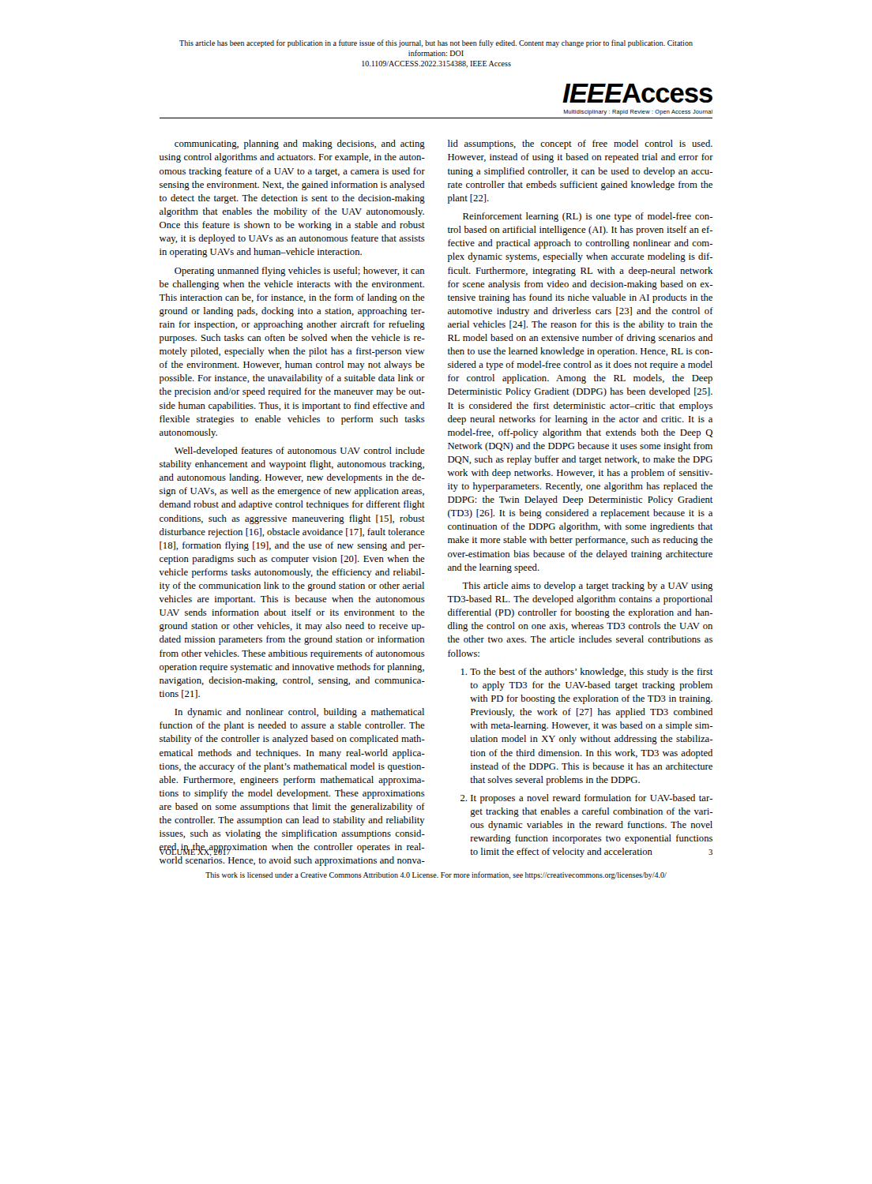This article has been accepted for publication in a future issue of this journal, but has not been fully edited. Content may change prior to final publication. Citation information: DOI
10.1109/ACCESS.2022.3154388, IEEE Access
IEEEAccess
Multidisciplinary : Rapid Review : Open Access Journal
communicating, planning and making decisions, and acting using control algorithms and actuators. For example, in the autonomous tracking feature of a UAV to a target, a camera is used for sensing the environment. Next, the gained information is analysed to detect the target. The detection is sent to the decision-making algorithm that enables the mobility of the UAV autonomously. Once this feature is shown to be working in a stable and robust way, it is deployed to UAVs as an autonomous feature that assists in operating UAVs and human–vehicle interaction.
Operating unmanned flying vehicles is useful; however, it can be challenging when the vehicle interacts with the environment. This interaction can be, for instance, in the form of landing on the ground or landing pads, docking into a station, approaching terrain for inspection, or approaching another aircraft for refueling purposes. Such tasks can often be solved when the vehicle is remotely piloted, especially when the pilot has a first-person view of the environment. However, human control may not always be possible. For instance, the unavailability of a suitable data link or the precision and/or speed required for the maneuver may be outside human capabilities. Thus, it is important to find effective and flexible strategies to enable vehicles to perform such tasks autonomously.
Well-developed features of autonomous UAV control include stability enhancement and waypoint flight, autonomous tracking, and autonomous landing. However, new developments in the design of UAVs, as well as the emergence of new application areas, demand robust and adaptive control techniques for different flight conditions, such as aggressive maneuvering flight [15], robust disturbance rejection [16], obstacle avoidance [17], fault tolerance [18], formation flying [19], and the use of new sensing and perception paradigms such as computer vision [20]. Even when the vehicle performs tasks autonomously, the efficiency and reliability of the communication link to the ground station or other aerial vehicles are important. This is because when the autonomous UAV sends information about itself or its environment to the ground station or other vehicles, it may also need to receive updated mission parameters from the ground station or information from other vehicles. These ambitious requirements of autonomous operation require systematic and innovative methods for planning, navigation, decision-making, control, sensing, and communications [21].
In dynamic and nonlinear control, building a mathematical function of the plant is needed to assure a stable controller. The stability of the controller is analyzed based on complicated mathematical methods and techniques. In many real-world applications, the accuracy of the plant’s mathematical model is questionable. Furthermore, engineers perform mathematical approximations to simplify the model development. These approximations are based on some assumptions that limit the generalizability of the controller. The assumption can lead to stability and reliability issues, such as violating the simplification assumptions considered in the approximation when the controller operates in real-world scenarios. Hence, to avoid such approximations and nonvalid assumptions, the concept of free model control is used. However, instead of using it based on repeated trial and error for tuning a simplified controller, it can be used to develop an accurate controller that embeds sufficient gained knowledge from the plant [22].
Reinforcement learning (RL) is one type of model-free control based on artificial intelligence (AI). It has proven itself an effective and practical approach to controlling nonlinear and complex dynamic systems, especially when accurate modeling is difficult. Furthermore, integrating RL with a deep-neural network for scene analysis from video and decision-making based on extensive training has found its niche valuable in AI products in the automotive industry and driverless cars [23] and the control of aerial vehicles [24]. The reason for this is the ability to train the RL model based on an extensive number of driving scenarios and then to use the learned knowledge in operation. Hence, RL is considered a type of model-free control as it does not require a model for control application. Among the RL models, the Deep Deterministic Policy Gradient (DDPG) has been developed [25]. It is considered the first deterministic actor–critic that employs deep neural networks for learning in the actor and critic. It is a model-free, off-policy algorithm that extends both the Deep Q Network (DQN) and the DDPG because it uses some insight from DQN, such as replay buffer and target network, to make the DPG work with deep networks. However, it has a problem of sensitivity to hyperparameters. Recently, one algorithm has replaced the DDPG: the Twin Delayed Deep Deterministic Policy Gradient (TD3) [26]. It is being considered a replacement because it is a continuation of the DDPG algorithm, with some ingredients that make it more stable with better performance, such as reducing the over-estimation bias because of the delayed training architecture and the learning speed.
This article aims to develop a target tracking by a UAV using TD3-based RL. The developed algorithm contains a proportional differential (PD) controller for boosting the exploration and handling the control on one axis, whereas TD3 controls the UAV on the other two axes. The article includes several contributions as follows:
To the best of the authors’ knowledge, this study is the first to apply TD3 for the UAV-based target tracking problem with PD for boosting the exploration of the TD3 in training. Previously, the work of [27] has applied TD3 combined with meta-learning. However, it was based on a simple simulation model in XY only without addressing the stabilization of the third dimension. In this work, TD3 was adopted instead of the DDPG. This is because it has an architecture that solves several problems in the DDPG.
It proposes a novel reward formulation for UAV-based target tracking that enables a careful combination of the various dynamic variables in the reward functions. The novel rewarding function incorporates two exponential functions to limit the effect of velocity and acceleration
VOLUME XX, 2017 3
This work is licensed under a Creative Commons Attribution 4.0 License. For more information, see https://creativecommons.org/licenses/by/4.0/